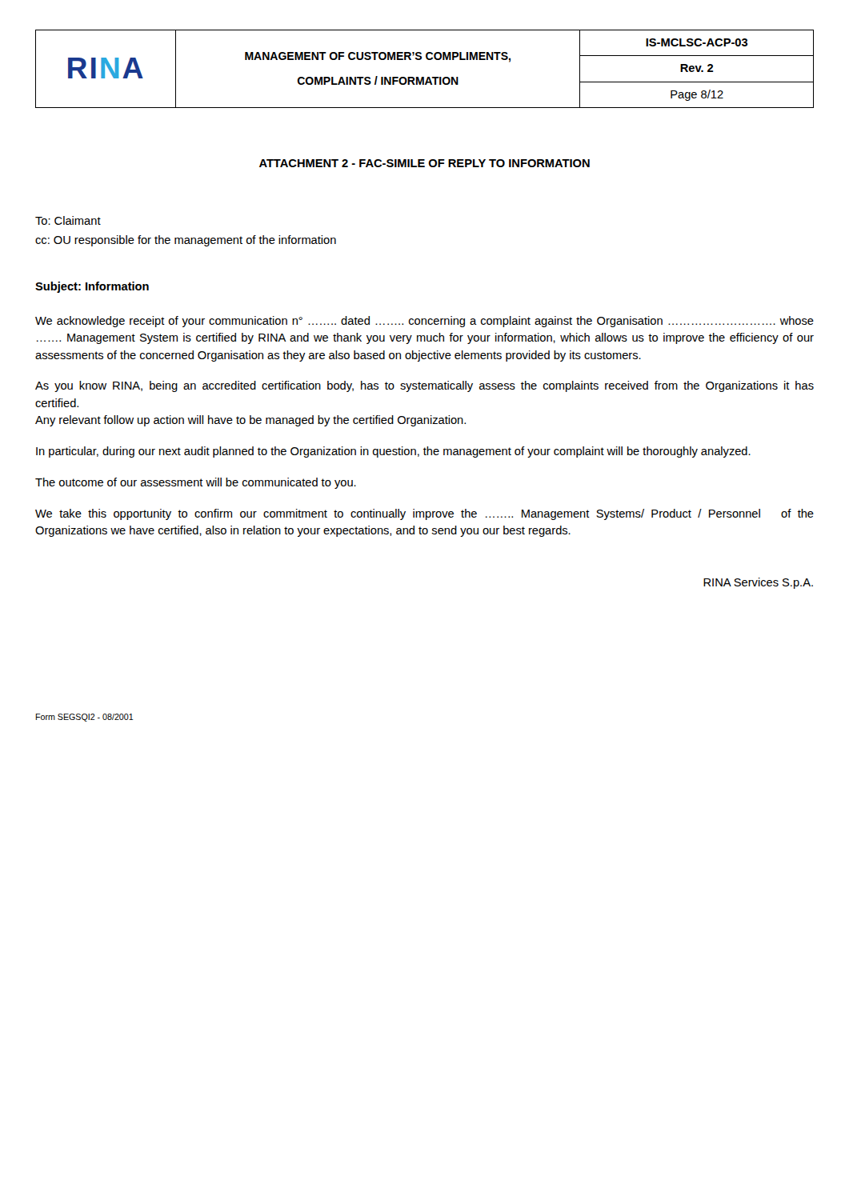| RI N A | MANAGEMENT OF CUSTOMER’S COMPLIMENTS, COMPLAINTS / INFORMATION | IS-MCLSC-ACP-03 |
| Rev. 2 |
| Page 8/12 |
ATTACHMENT 2 - FAC-SIMILE OF REPLY TO INFORMATION
To: Claimant
cc: OU responsible for the management of the information
Subject: Information
We acknowledge receipt of your communication n° …….. dated …….. concerning a complaint against the Organisation ………………………. whose ……. Management System is certified by RINA and we thank you very much for your information, which allows us to improve the efficiency of our assessments of the concerned Organisation as they are also based on objective elements provided by its customers.
As you know RINA, being an accredited certification body, has to systematically assess the complaints received from the Organizations it has certified.
Any relevant follow up action will have to be managed by the certified Organization.
In particular, during our next audit planned to the Organization in question, the management of your complaint will be thoroughly analyzed.
The outcome of our assessment will be communicated to you.
We take this opportunity to confirm our commitment to continually improve the …….. Management Systems/ Product / Personnel of the Organizations we have certified, also in relation to your expectations, and to send you our best regards.
RINA Services S.p.A.
Form SEGSQI2 - 08/2001